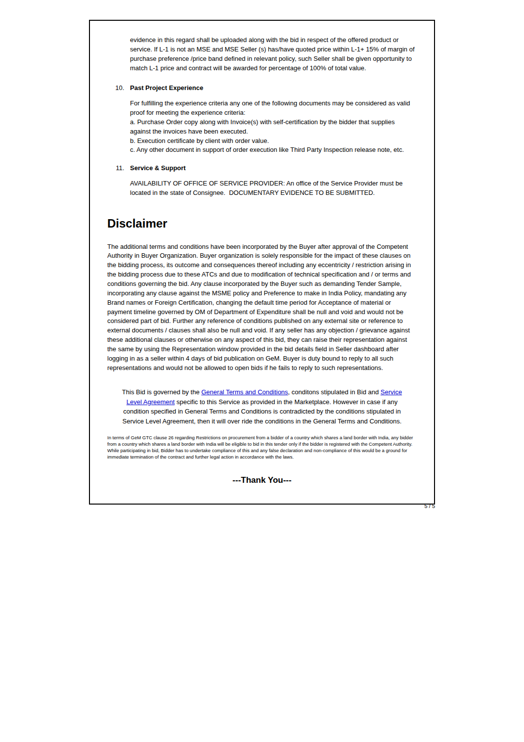evidence in this regard shall be uploaded along with the bid in respect of the offered product or service. If L-1 is not an MSE and MSE Seller (s) has/have quoted price within L-1+ 15% of margin of purchase preference /price band defined in relevant policy, such Seller shall be given opportunity to match L-1 price and contract will be awarded for percentage of 100% of total value.
Past Project Experience
For fulfilling the experience criteria any one of the following documents may be considered as valid proof for meeting the experience criteria:
a. Purchase Order copy along with Invoice(s) with self-certification by the bidder that supplies against the invoices have been executed.
b. Execution certificate by client with order value.
c. Any other document in support of order execution like Third Party Inspection release note, etc.
Service & Support
AVAILABILITY OF OFFICE OF SERVICE PROVIDER: An office of the Service Provider must be located in the state of Consignee. DOCUMENTARY EVIDENCE TO BE SUBMITTED.
Disclaimer
The additional terms and conditions have been incorporated by the Buyer after approval of the Competent Authority in Buyer Organization. Buyer organization is solely responsible for the impact of these clauses on the bidding process, its outcome and consequences thereof including any eccentricity / restriction arising in the bidding process due to these ATCs and due to modification of technical specification and / or terms and conditions governing the bid. Any clause incorporated by the Buyer such as demanding Tender Sample, incorporating any clause against the MSME policy and Preference to make in India Policy, mandating any Brand names or Foreign Certification, changing the default time period for Acceptance of material or payment timeline governed by OM of Department of Expenditure shall be null and void and would not be considered part of bid. Further any reference of conditions published on any external site or reference to external documents / clauses shall also be null and void. If any seller has any objection / grievance against these additional clauses or otherwise on any aspect of this bid, they can raise their representation against the same by using the Representation window provided in the bid details field in Seller dashboard after logging in as a seller within 4 days of bid publication on GeM. Buyer is duty bound to reply to all such representations and would not be allowed to open bids if he fails to reply to such representations.
This Bid is governed by the General Terms and Conditions, conditons stipulated in Bid and Service Level Agreement specific to this Service as provided in the Marketplace. However in case if any condition specified in General Terms and Conditions is contradicted by the conditions stipulated in Service Level Agreement, then it will over ride the conditions in the General Terms and Conditions.
In terms of GeM GTC clause 26 regarding Restrictions on procurement from a bidder of a country which shares a land border with India, any bidder from a country which shares a land border with India will be eligible to bid in this tender only if the bidder is registered with the Competent Authority. While participating in bid, Bidder has to undertake compliance of this and any false declaration and non-compliance of this would be a ground for immediate termination of the contract and further legal action in accordance with the laws.
---Thank You---
5 / 5